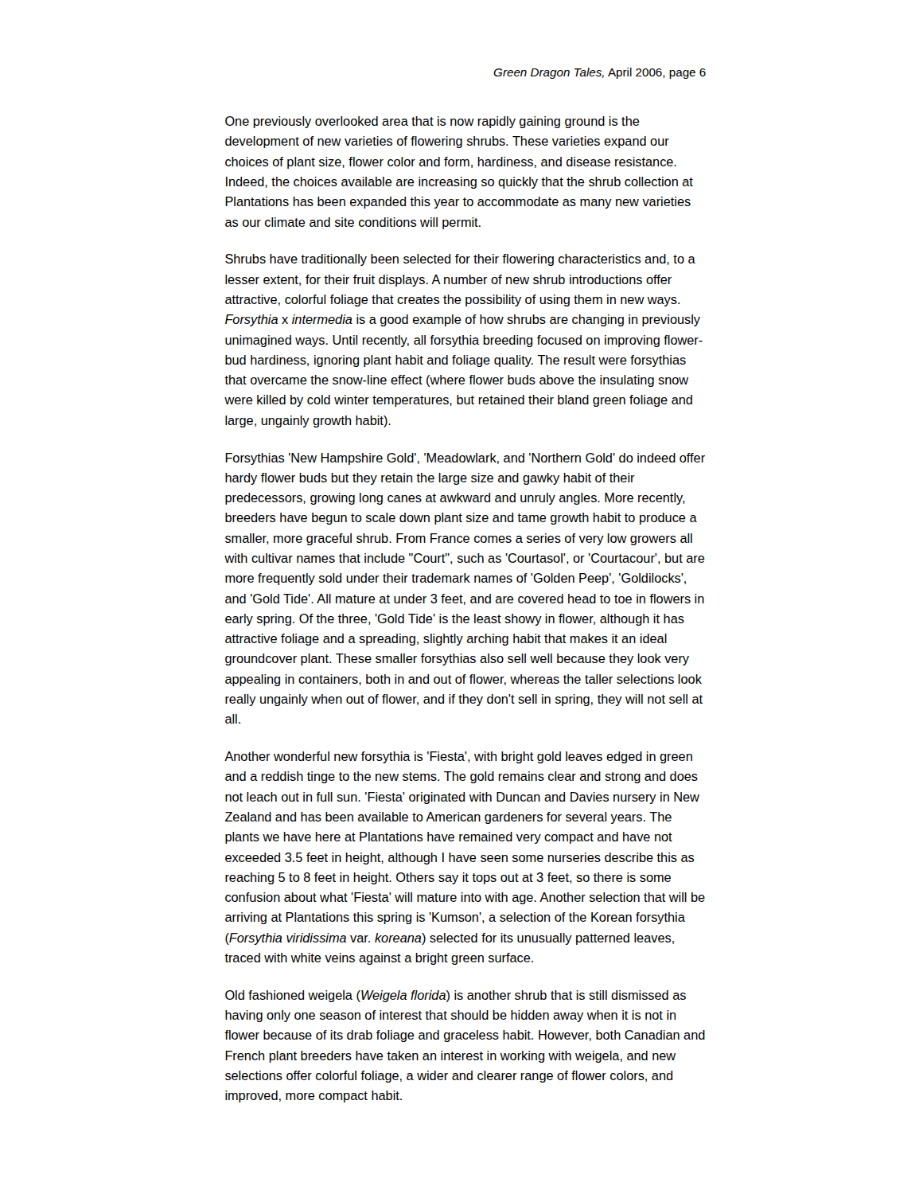Green Dragon Tales, April 2006, page 6
One previously overlooked area that is now rapidly gaining ground is the development of new varieties of flowering shrubs. These varieties expand our choices of plant size, flower color and form, hardiness, and disease resistance. Indeed, the choices available are increasing so quickly that the shrub collection at Plantations has been expanded this year to accommodate as many new varieties as our climate and site conditions will permit.
Shrubs have traditionally been selected for their flowering characteristics and, to a lesser extent, for their fruit displays. A number of new shrub introductions offer attractive, colorful foliage that creates the possibility of using them in new ways. Forsythia x intermedia is a good example of how shrubs are changing in previously unimagined ways. Until recently, all forsythia breeding focused on improving flower-bud hardiness, ignoring plant habit and foliage quality. The result were forsythias that overcame the snow-line effect (where flower buds above the insulating snow were killed by cold winter temperatures, but retained their bland green foliage and large, ungainly growth habit).
Forsythias 'New Hampshire Gold', 'Meadowlark, and 'Northern Gold' do indeed offer hardy flower buds but they retain the large size and gawky habit of their predecessors, growing long canes at awkward and unruly angles. More recently, breeders have begun to scale down plant size and tame growth habit to produce a smaller, more graceful shrub. From France comes a series of very low growers all with cultivar names that include "Court", such as 'Courtasol', or 'Courtacour', but are more frequently sold under their trademark names of 'Golden Peep', 'Goldilocks', and 'Gold Tide'. All mature at under 3 feet, and are covered head to toe in flowers in early spring. Of the three, 'Gold Tide' is the least showy in flower, although it has attractive foliage and a spreading, slightly arching habit that makes it an ideal groundcover plant. These smaller forsythias also sell well because they look very appealing in containers, both in and out of flower, whereas the taller selections look really ungainly when out of flower, and if they don't sell in spring, they will not sell at all.
Another wonderful new forsythia is 'Fiesta', with bright gold leaves edged in green and a reddish tinge to the new stems. The gold remains clear and strong and does not leach out in full sun. 'Fiesta' originated with Duncan and Davies nursery in New Zealand and has been available to American gardeners for several years. The plants we have here at Plantations have remained very compact and have not exceeded 3.5 feet in height, although I have seen some nurseries describe this as reaching 5 to 8 feet in height. Others say it tops out at 3 feet, so there is some confusion about what 'Fiesta' will mature into with age. Another selection that will be arriving at Plantations this spring is 'Kumson', a selection of the Korean forsythia (Forsythia viridissima var. koreana) selected for its unusually patterned leaves, traced with white veins against a bright green surface.
Old fashioned weigela (Weigela florida) is another shrub that is still dismissed as having only one season of interest that should be hidden away when it is not in flower because of its drab foliage and graceless habit. However, both Canadian and French plant breeders have taken an interest in working with weigela, and new selections offer colorful foliage, a wider and clearer range of flower colors, and improved, more compact habit.